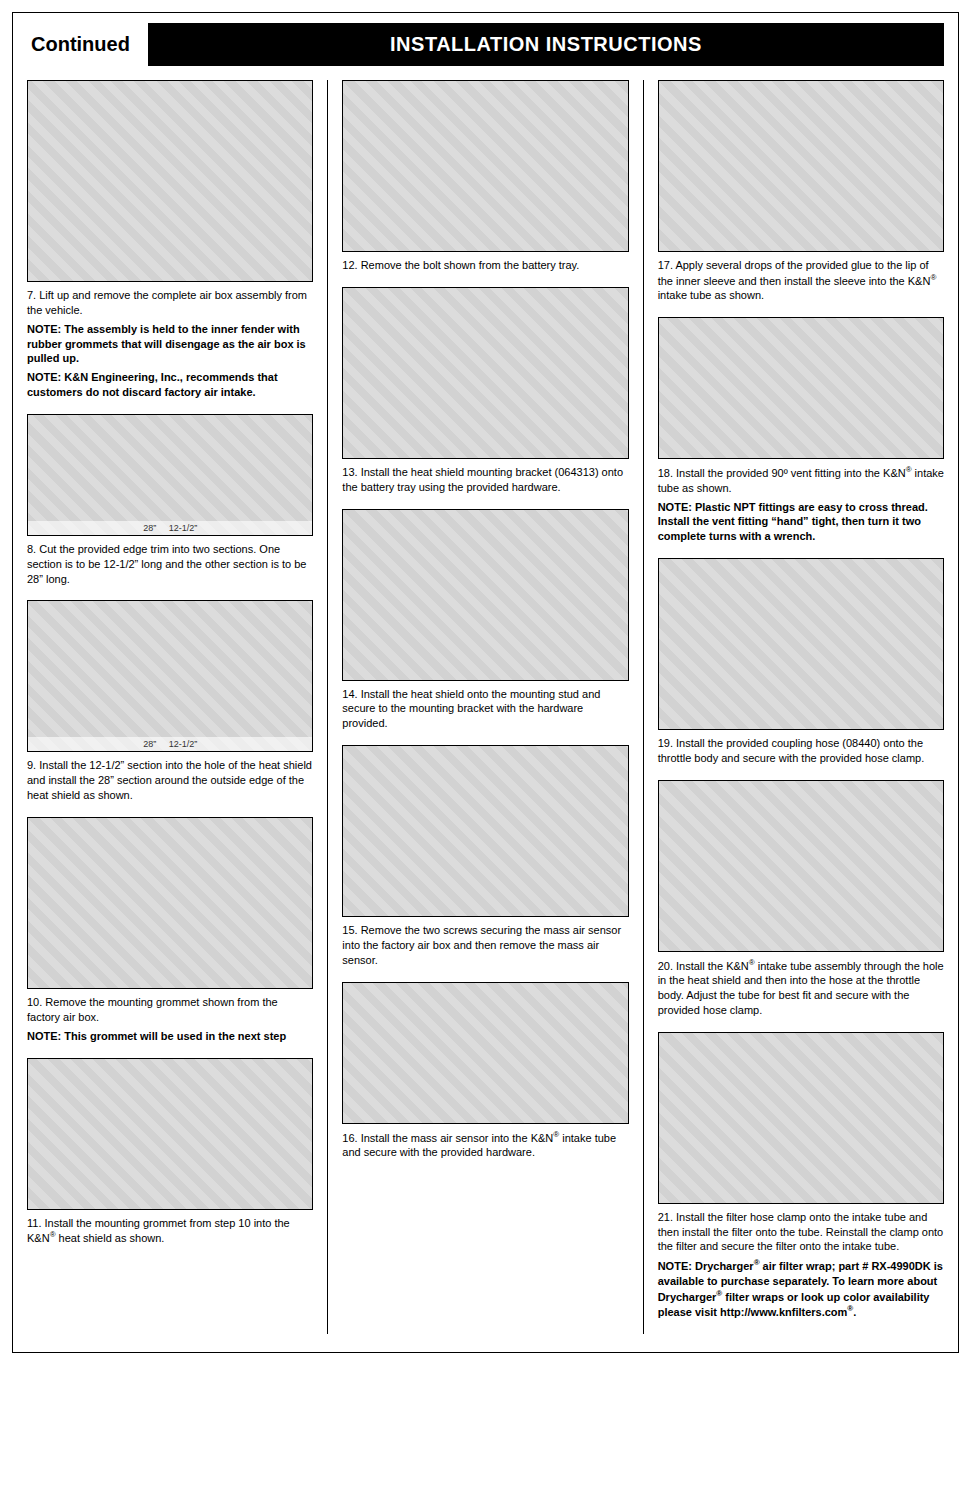Continued
INSTALLATION INSTRUCTIONS
7. Lift up and remove the complete air box assembly from the vehicle.
NOTE: The assembly is held to the inner fender with rubber grommets that will disengage as the air box is pulled up.
NOTE: K&N Engineering, Inc., recommends that customers do not discard factory air intake.
28” 12-1/2”
8. Cut the provided edge trim into two sections. One section is to be 12-1/2” long and the other section is to be 28” long.
28” 12-1/2”
9. Install the 12-1/2” section into the hole of the heat shield and install the 28” section around the outside edge of the heat shield as shown.
10. Remove the mounting grommet shown from the factory air box.
NOTE: This grommet will be used in the next step
11. Install the mounting grommet from step 10 into the K&N® heat shield as shown.
12. Remove the bolt shown from the battery tray.
13. Install the heat shield mounting bracket (064313) onto the battery tray using the provided hardware.
14. Install the heat shield onto the mounting stud and secure to the mounting bracket with the hardware provided.
15. Remove the two screws securing the mass air sensor into the factory air box and then remove the mass air sensor.
16. Install the mass air sensor into the K&N® intake tube and secure with the provided hardware.
17. Apply several drops of the provided glue to the lip of the inner sleeve and then install the sleeve into the K&N® intake tube as shown.
18. Install the provided 90º vent fitting into the K&N® intake tube as shown.
NOTE: Plastic NPT fittings are easy to cross thread. Install the vent fitting “hand” tight, then turn it two complete turns with a wrench.
19. Install the provided coupling hose (08440) onto the throttle body and secure with the provided hose clamp.
20. Install the K&N® intake tube assembly through the hole in the heat shield and then into the hose at the throttle body. Adjust the tube for best fit and secure with the provided hose clamp.
21. Install the filter hose clamp onto the intake tube and then install the filter onto the tube. Reinstall the clamp onto the filter and secure the filter onto the intake tube.
NOTE: Drycharger® air filter wrap; part # RX-4990DK is available to purchase separately. To learn more about Drycharger® filter wraps or look up color availability please visit http://www.knfilters.com®.